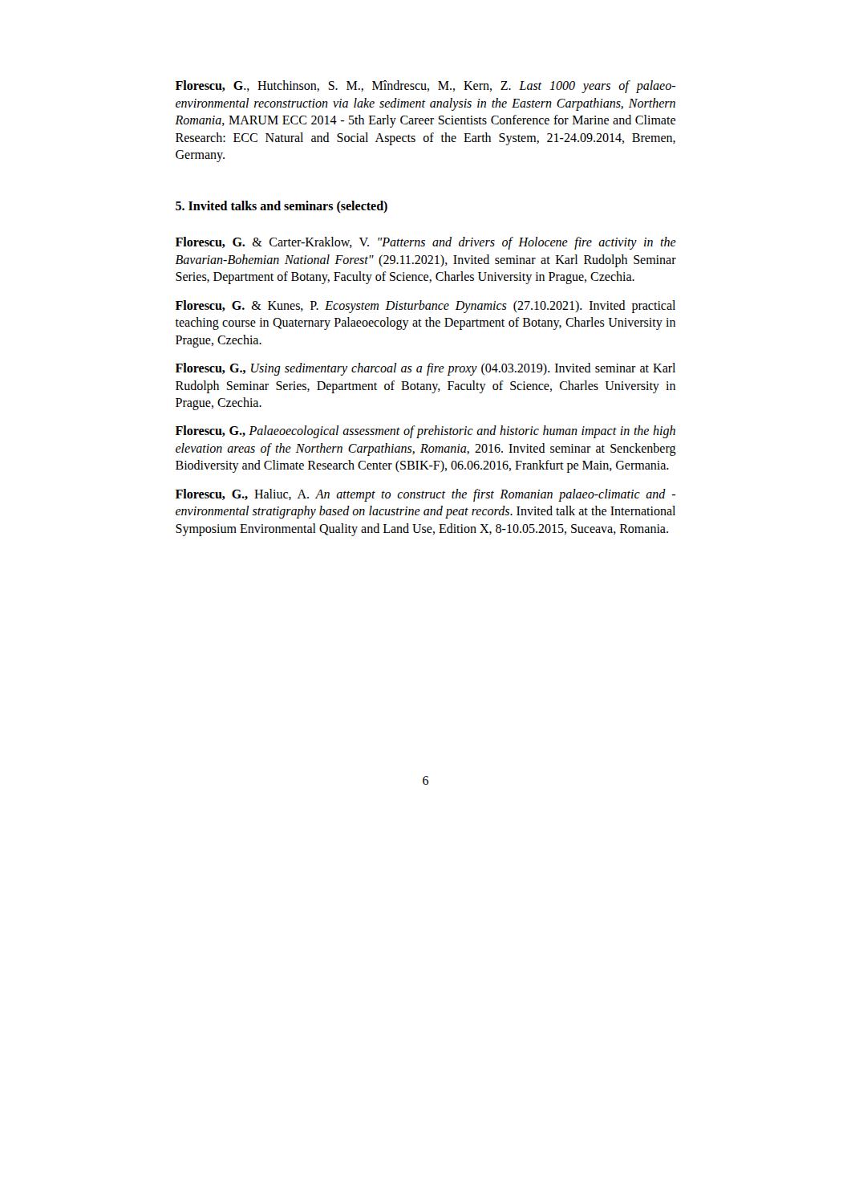Florescu, G., Hutchinson, S. M., Mîndrescu, M., Kern, Z. Last 1000 years of palaeo-environmental reconstruction via lake sediment analysis in the Eastern Carpathians, Northern Romania, MARUM ECC 2014 - 5th Early Career Scientists Conference for Marine and Climate Research: ECC Natural and Social Aspects of the Earth System, 21-24.09.2014, Bremen, Germany.
5. Invited talks and seminars (selected)
Florescu, G. & Carter-Kraklow, V. "Patterns and drivers of Holocene fire activity in the Bavarian-Bohemian National Forest" (29.11.2021), Invited seminar at Karl Rudolph Seminar Series, Department of Botany, Faculty of Science, Charles University in Prague, Czechia.
Florescu, G. & Kunes, P. Ecosystem Disturbance Dynamics (27.10.2021). Invited practical teaching course in Quaternary Palaeoecology at the Department of Botany, Charles University in Prague, Czechia.
Florescu, G., Using sedimentary charcoal as a fire proxy (04.03.2019). Invited seminar at Karl Rudolph Seminar Series, Department of Botany, Faculty of Science, Charles University in Prague, Czechia.
Florescu, G., Palaeoecological assessment of prehistoric and historic human impact in the high elevation areas of the Northern Carpathians, Romania, 2016. Invited seminar at Senckenberg Biodiversity and Climate Research Center (SBIK-F), 06.06.2016, Frankfurt pe Main, Germania.
Florescu, G., Haliuc, A. An attempt to construct the first Romanian palaeo-climatic and -environmental stratigraphy based on lacustrine and peat records. Invited talk at the International Symposium Environmental Quality and Land Use, Edition X, 8-10.05.2015, Suceava, Romania.
6